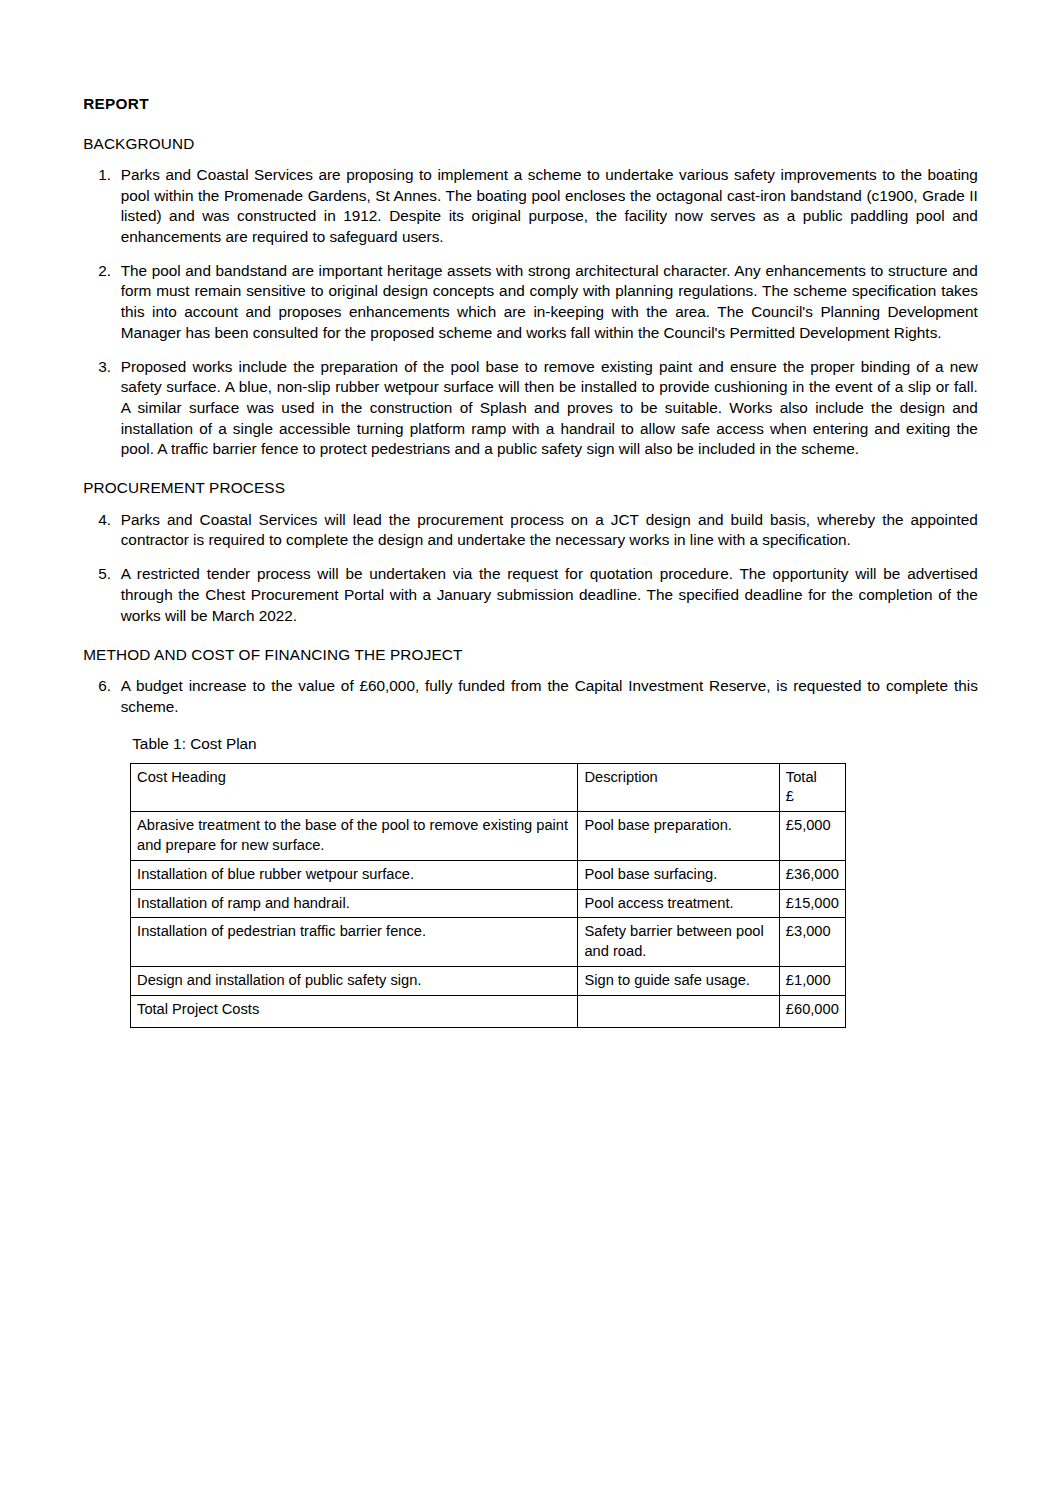REPORT
BACKGROUND
Parks and Coastal Services are proposing to implement a scheme to undertake various safety improvements to the boating pool within the Promenade Gardens, St Annes. The boating pool encloses the octagonal cast-iron bandstand (c1900, Grade II listed) and was constructed in 1912. Despite its original purpose, the facility now serves as a public paddling pool and enhancements are required to safeguard users.
The pool and bandstand are important heritage assets with strong architectural character. Any enhancements to structure and form must remain sensitive to original design concepts and comply with planning regulations. The scheme specification takes this into account and proposes enhancements which are in-keeping with the area. The Council's Planning Development Manager has been consulted for the proposed scheme and works fall within the Council's Permitted Development Rights.
Proposed works include the preparation of the pool base to remove existing paint and ensure the proper binding of a new safety surface. A blue, non-slip rubber wetpour surface will then be installed to provide cushioning in the event of a slip or fall. A similar surface was used in the construction of Splash and proves to be suitable. Works also include the design and installation of a single accessible turning platform ramp with a handrail to allow safe access when entering and exiting the pool. A traffic barrier fence to protect pedestrians and a public safety sign will also be included in the scheme.
PROCUREMENT PROCESS
Parks and Coastal Services will lead the procurement process on a JCT design and build basis, whereby the appointed contractor is required to complete the design and undertake the necessary works in line with a specification.
A restricted tender process will be undertaken via the request for quotation procedure. The opportunity will be advertised through the Chest Procurement Portal with a January submission deadline. The specified deadline for the completion of the works will be March 2022.
METHOD AND COST OF FINANCING THE PROJECT
A budget increase to the value of £60,000, fully funded from the Capital Investment Reserve, is requested to complete this scheme.
Table 1: Cost Plan
| Cost Heading | Description | Total £ |
| --- | --- | --- |
| Abrasive treatment to the base of the pool to remove existing paint and prepare for new surface. | Pool base preparation. | £5,000 |
| Installation of blue rubber wetpour surface. | Pool base surfacing. | £36,000 |
| Installation of ramp and handrail. | Pool access treatment. | £15,000 |
| Installation of pedestrian traffic barrier fence. | Safety barrier between pool and road. | £3,000 |
| Design and installation of public safety sign. | Sign to guide safe usage. | £1,000 |
| Total Project Costs | | £60,000 |